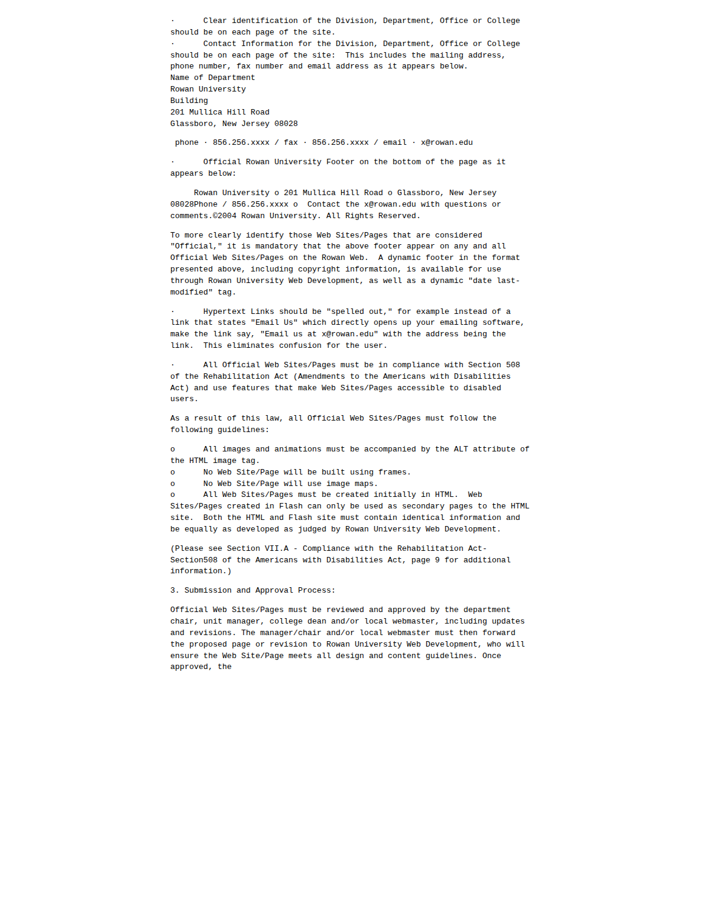· Clear identification of the Division, Department, Office or College should be on each page of the site. · Contact Information for the Division, Department, Office or College should be on each page of the site: This includes the mailing address, phone number, fax number and email address as it appears below.
Name of Department Rowan University Building 201 Mullica Hill Road Glassboro, New Jersey 08028
phone · 856.256.xxxx / fax · 856.256.xxxx / email · x@rowan.edu
· Official Rowan University Footer on the bottom of the page as it appears below:
Rowan University o 201 Mullica Hill Road o Glassboro, New Jersey 08028Phone / 856.256.xxxx o Contact the x@rowan.edu with questions or comments.©2004 Rowan University. All Rights Reserved.
To more clearly identify those Web Sites/Pages that are considered "Official," it is mandatory that the above footer appear on any and all Official Web Sites/Pages on the Rowan Web. A dynamic footer in the format presented above, including copyright information, is available for use through Rowan University Web Development, as well as a dynamic "date last-modified" tag.
· Hypertext Links should be "spelled out," for example instead of a link that states "Email Us" which directly opens up your emailing software, make the link say, "Email us at x@rowan.edu" with the address being the link. This eliminates confusion for the user.
· All Official Web Sites/Pages must be in compliance with Section 508 of the Rehabilitation Act (Amendments to the Americans with Disabilities Act) and use features that make Web Sites/Pages accessible to disabled users.
As a result of this law, all Official Web Sites/Pages must follow the following guidelines:
o All images and animations must be accompanied by the ALT attribute of the HTML image tag. o No Web Site/Page will be built using frames. o No Web Site/Page will use image maps. o All Web Sites/Pages must be created initially in HTML. Web Sites/Pages created in Flash can only be used as secondary pages to the HTML site. Both the HTML and Flash site must contain identical information and be equally as developed as judged by Rowan University Web Development.
(Please see Section VII.A - Compliance with the Rehabilitation Act-Section508 of the Americans with Disabilities Act, page 9 for additional information.)
3. Submission and Approval Process:
Official Web Sites/Pages must be reviewed and approved by the department chair, unit manager, college dean and/or local webmaster, including updates and revisions. The manager/chair and/or local webmaster must then forward the proposed page or revision to Rowan University Web Development, who will ensure the Web Site/Page meets all design and content guidelines. Once approved, the